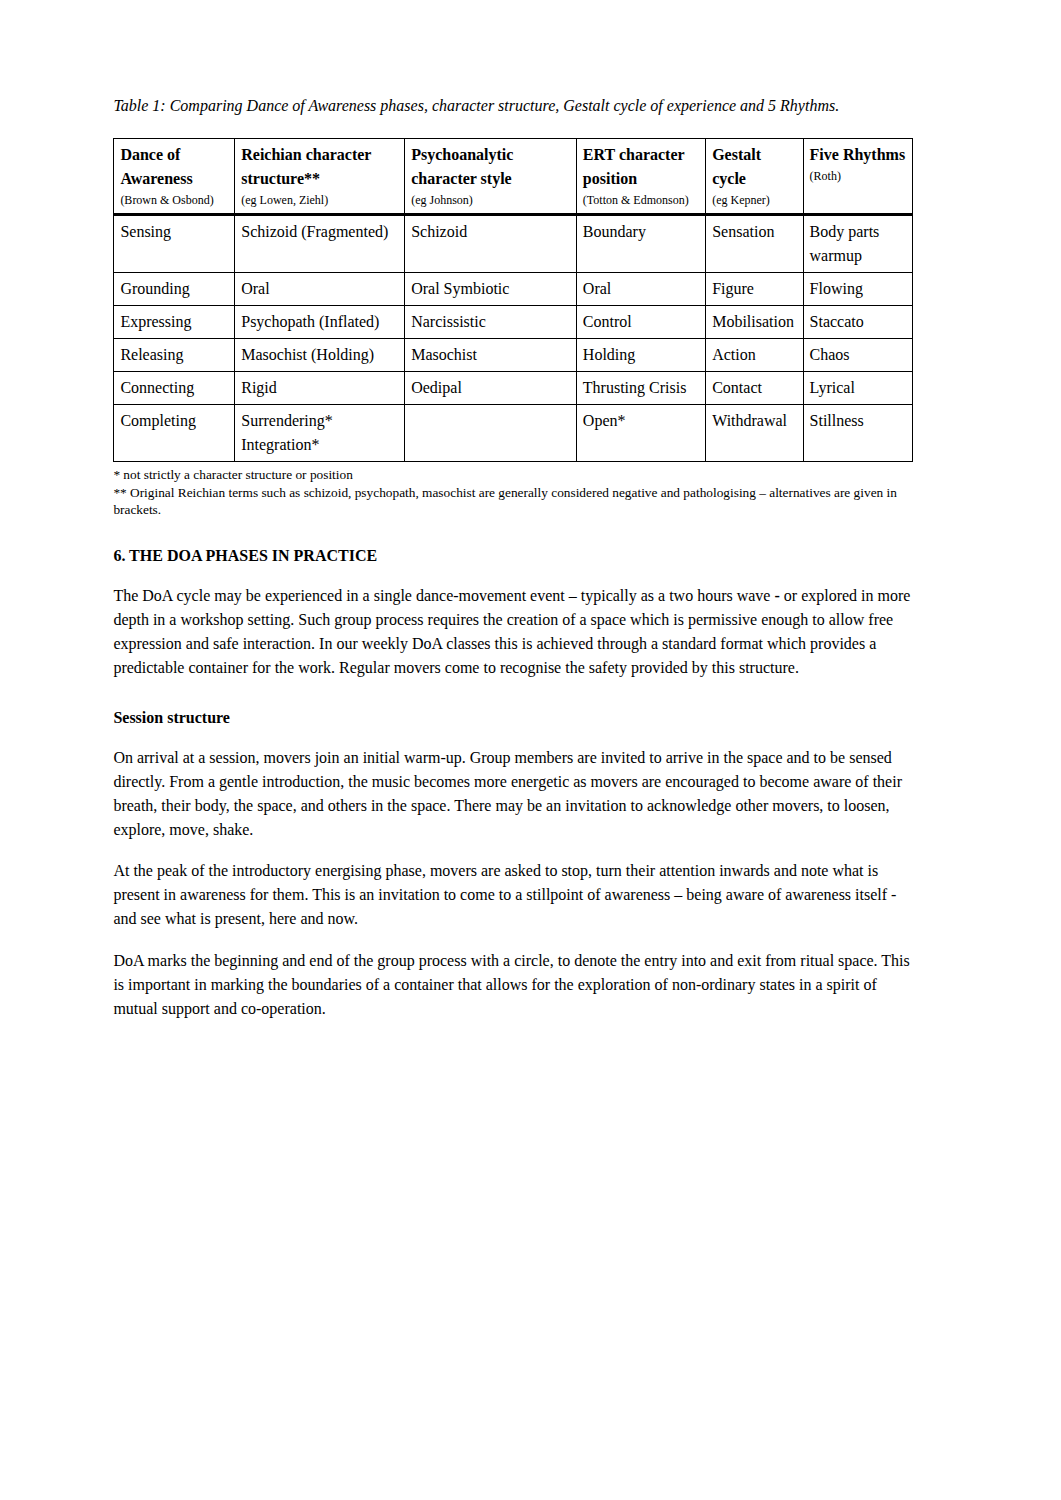Table 1: Comparing Dance of Awareness phases, character structure, Gestalt cycle of experience and 5 Rhythms.
| Dance of Awareness (Brown & Osbond) | Reichian character structure** (eg Lowen, Ziehl) | Psychoanalytic character style (eg Johnson) | ERT character position (Totton & Edmonson) | Gestalt cycle (eg Kepner) | Five Rhythms (Roth) |
| --- | --- | --- | --- | --- | --- |
| Sensing | Schizoid (Fragmented) | Schizoid | Boundary | Sensation | Body parts warmup |
| Grounding | Oral | Oral Symbiotic | Oral | Figure | Flowing |
| Expressing | Psychopath (Inflated) | Narcissistic | Control | Mobilisation | Staccato |
| Releasing | Masochist (Holding) | Masochist | Holding | Action | Chaos |
| Connecting | Rigid | Oedipal | Thrusting Crisis | Contact | Lyrical |
| Completing | Surrendering* Integration* | | Open* | Withdrawal | Stillness |
* not strictly a character structure or position
** Original Reichian terms such as schizoid, psychopath, masochist are generally considered negative and pathologising – alternatives are given in brackets.
6. THE DOA PHASES IN PRACTICE
The DoA cycle may be experienced in a single dance-movement event – typically as a two hours wave - or explored in more depth in a workshop setting. Such group process requires the creation of a space which is permissive enough to allow free expression and safe interaction. In our weekly DoA classes this is achieved through a standard format which provides a predictable container for the work. Regular movers come to recognise the safety provided by this structure.
Session structure
On arrival at a session, movers join an initial warm-up. Group members are invited to arrive in the space and to be sensed directly. From a gentle introduction, the music becomes more energetic as movers are encouraged to become aware of their breath, their body, the space, and others in the space. There may be an invitation to acknowledge other movers, to loosen, explore, move, shake.
At the peak of the introductory energising phase, movers are asked to stop, turn their attention inwards and note what is present in awareness for them. This is an invitation to come to a stillpoint of awareness – being aware of awareness itself - and see what is present, here and now.
DoA marks the beginning and end of the group process with a circle, to denote the entry into and exit from ritual space. This is important in marking the boundaries of a container that allows for the exploration of non-ordinary states in a spirit of mutual support and co-operation.